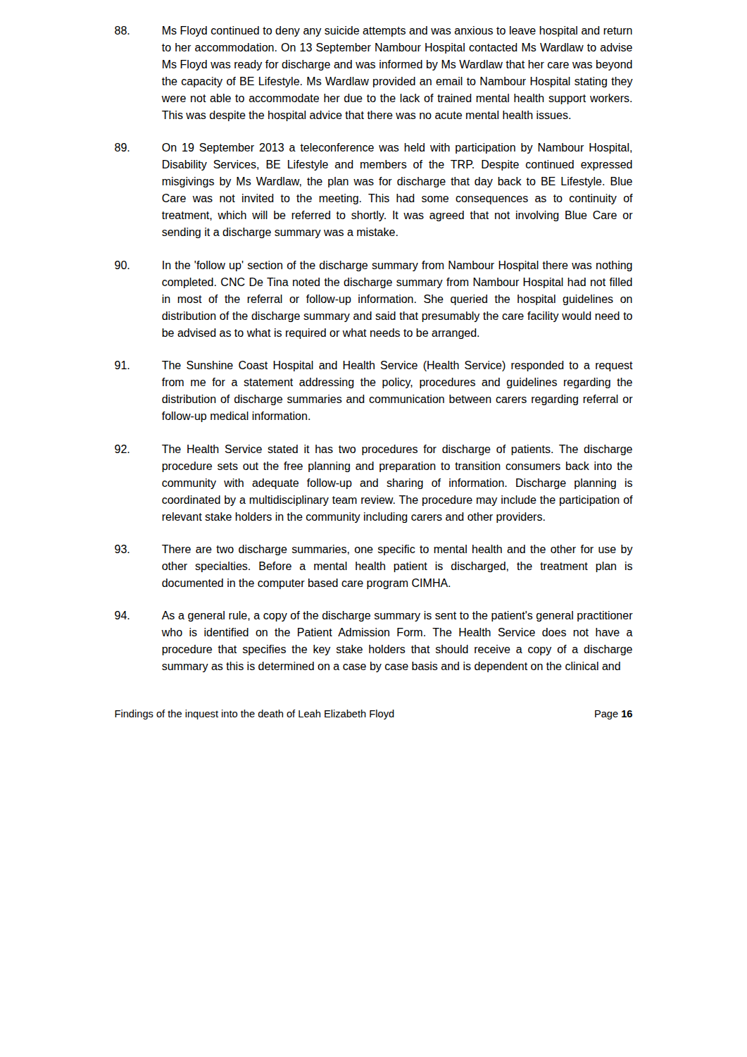Ms Floyd continued to deny any suicide attempts and was anxious to leave hospital and return to her accommodation. On 13 September Nambour Hospital contacted Ms Wardlaw to advise Ms Floyd was ready for discharge and was informed by Ms Wardlaw that her care was beyond the capacity of BE Lifestyle. Ms Wardlaw provided an email to Nambour Hospital stating they were not able to accommodate her due to the lack of trained mental health support workers. This was despite the hospital advice that there was no acute mental health issues.
On 19 September 2013 a teleconference was held with participation by Nambour Hospital, Disability Services, BE Lifestyle and members of the TRP. Despite continued expressed misgivings by Ms Wardlaw, the plan was for discharge that day back to BE Lifestyle. Blue Care was not invited to the meeting. This had some consequences as to continuity of treatment, which will be referred to shortly. It was agreed that not involving Blue Care or sending it a discharge summary was a mistake.
In the 'follow up' section of the discharge summary from Nambour Hospital there was nothing completed. CNC De Tina noted the discharge summary from Nambour Hospital had not filled in most of the referral or follow-up information. She queried the hospital guidelines on distribution of the discharge summary and said that presumably the care facility would need to be advised as to what is required or what needs to be arranged.
The Sunshine Coast Hospital and Health Service (Health Service) responded to a request from me for a statement addressing the policy, procedures and guidelines regarding the distribution of discharge summaries and communication between carers regarding referral or follow-up medical information.
The Health Service stated it has two procedures for discharge of patients. The discharge procedure sets out the free planning and preparation to transition consumers back into the community with adequate follow-up and sharing of information. Discharge planning is coordinated by a multidisciplinary team review. The procedure may include the participation of relevant stake holders in the community including carers and other providers.
There are two discharge summaries, one specific to mental health and the other for use by other specialties. Before a mental health patient is discharged, the treatment plan is documented in the computer based care program CIMHA.
As a general rule, a copy of the discharge summary is sent to the patient's general practitioner who is identified on the Patient Admission Form. The Health Service does not have a procedure that specifies the key stake holders that should receive a copy of a discharge summary as this is determined on a case by case basis and is dependent on the clinical and
Findings of the inquest into the death of Leah Elizabeth Floyd
Page 16